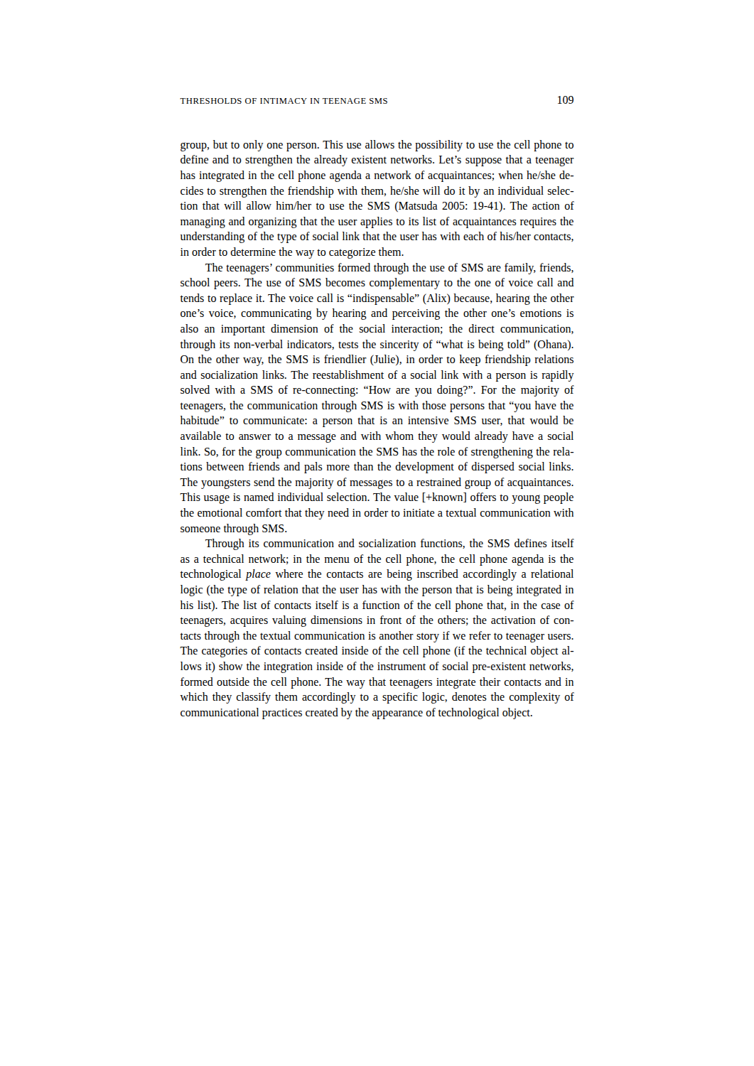Thresholds of intimacy in teenage SMS 109
group, but to only one person. This use allows the possibility to use the cell phone to define and to strengthen the already existent networks. Let’s suppose that a teenager has integrated in the cell phone agenda a network of acquaintances; when he/she decides to strengthen the friendship with them, he/she will do it by an individual selection that will allow him/her to use the SMS (Matsuda 2005: 19-41). The action of managing and organizing that the user applies to its list of acquaintances requires the understanding of the type of social link that the user has with each of his/her contacts, in order to determine the way to categorize them.
The teenagers’ communities formed through the use of SMS are family, friends, school peers. The use of SMS becomes complementary to the one of voice call and tends to replace it. The voice call is “indispensable” (Alix) because, hearing the other one’s voice, communicating by hearing and perceiving the other one’s emotions is also an important dimension of the social interaction; the direct communication, through its non-verbal indicators, tests the sincerity of “what is being told” (Ohana). On the other way, the SMS is friendlier (Julie), in order to keep friendship relations and socialization links. The reestablishment of a social link with a person is rapidly solved with a SMS of re-connecting: “How are you doing?”. For the majority of teenagers, the communication through SMS is with those persons that “you have the habitude” to communicate: a person that is an intensive SMS user, that would be available to answer to a message and with whom they would already have a social link. So, for the group communication the SMS has the role of strengthening the relations between friends and pals more than the development of dispersed social links. The youngsters send the majority of messages to a restrained group of acquaintances. This usage is named individual selection. The value [+known] offers to young people the emotional comfort that they need in order to initiate a textual communication with someone through SMS.
Through its communication and socialization functions, the SMS defines itself as a technical network; in the menu of the cell phone, the cell phone agenda is the technological place where the contacts are being inscribed accordingly a relational logic (the type of relation that the user has with the person that is being integrated in his list). The list of contacts itself is a function of the cell phone that, in the case of teenagers, acquires valuing dimensions in front of the others; the activation of contacts through the textual communication is another story if we refer to teenager users. The categories of contacts created inside of the cell phone (if the technical object allows it) show the integration inside of the instrument of social pre-existent networks, formed outside the cell phone. The way that teenagers integrate their contacts and in which they classify them accordingly to a specific logic, denotes the complexity of communicational practices created by the appearance of technological object.